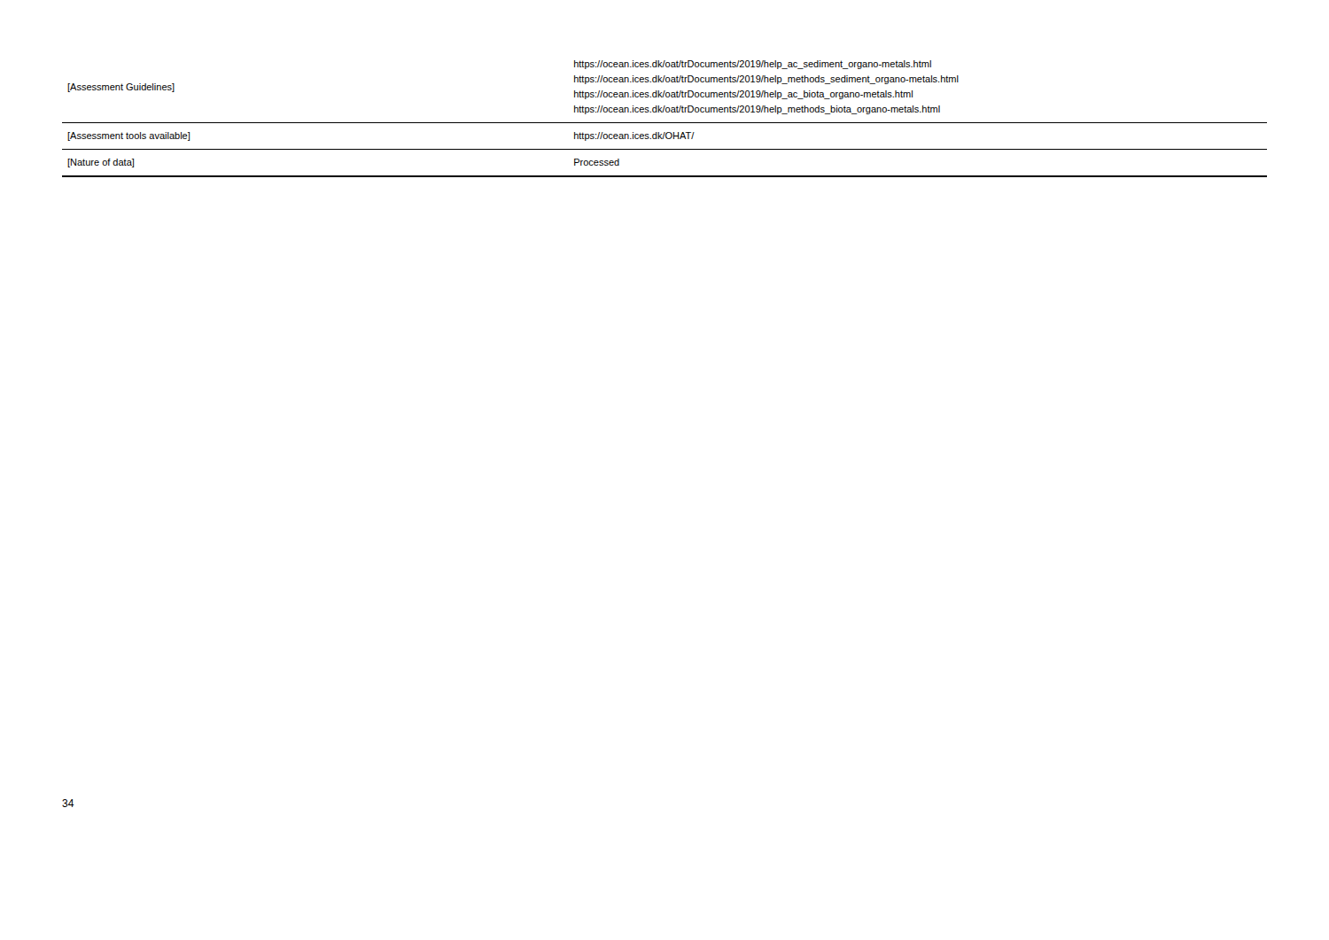| [Assessment Guidelines] | https://ocean.ices.dk/oat/trDocuments/2019/help_ac_sediment_organo-metals.html https://ocean.ices.dk/oat/trDocuments/2019/help_methods_sediment_organo-metals.html https://ocean.ices.dk/oat/trDocuments/2019/help_ac_biota_organo-metals.html https://ocean.ices.dk/oat/trDocuments/2019/help_methods_biota_organo-metals.html |
| [Assessment tools available] | https://ocean.ices.dk/OHAT/ |
| [Nature of data] | Processed |
34